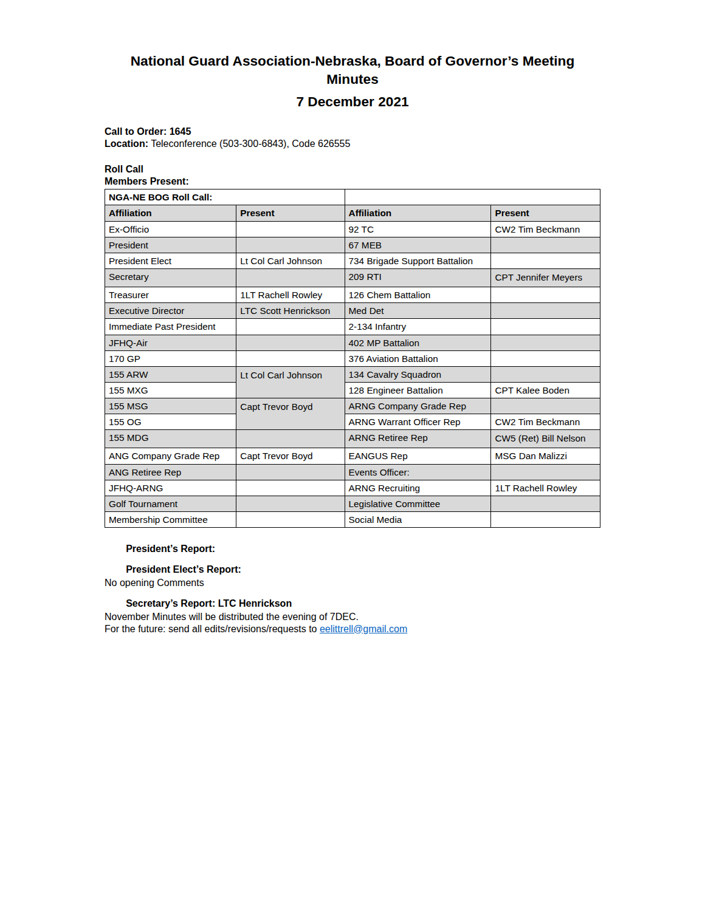National Guard Association-Nebraska, Board of Governor’s Meeting Minutes
7 December 2021
Call to Order: 1645
Location: Teleconference (503-300-6843), Code 626555
Roll Call
Members Present:
| NGA-NE BOG Roll Call: | |
| Affiliation | Present | Affiliation | Present |
| Ex-Officio | | 92 TC | CW2 Tim Beckmann |
| President | | 67 MEB | |
| President Elect | Lt Col Carl Johnson | 734 Brigade Support Battalion | |
| Secretary | | 209 RTI | CPT Jennifer Meyers |
| Treasurer | 1LT Rachell Rowley | 126 Chem Battalion | |
| Executive Director | LTC Scott Henrickson | Med Det | |
| Immediate Past President | | 2-134 Infantry | |
| JFHQ-Air | | 402 MP Battalion | |
| 170 GP | | 376 Aviation Battalion | |
| 155 ARW | Lt Col Carl Johnson | 134 Cavalry Squadron | |
| 155 MXG | 128 Engineer Battalion | CPT Kalee Boden |
| 155 MSG | Capt Trevor Boyd | ARNG Company Grade Rep | |
| 155 OG | ARNG Warrant Officer Rep | CW2 Tim Beckmann |
| 155 MDG | | ARNG Retiree Rep | CW5 (Ret) Bill Nelson |
| ANG Company Grade Rep | Capt Trevor Boyd | EANGUS Rep | MSG Dan Malizzi |
| ANG Retiree Rep | | Events Officer: | |
| JFHQ-ARNG | | ARNG Recruiting | 1LT Rachell Rowley |
| Golf Tournament | | Legislative Committee | |
| Membership Committee | | Social Media | |
President’s Report:
President Elect’s Report:
No opening Comments
Secretary’s Report: LTC Henrickson
November Minutes will be distributed the evening of 7DEC.
For the future: send all edits/revisions/requests to eelittrell@gmail.com